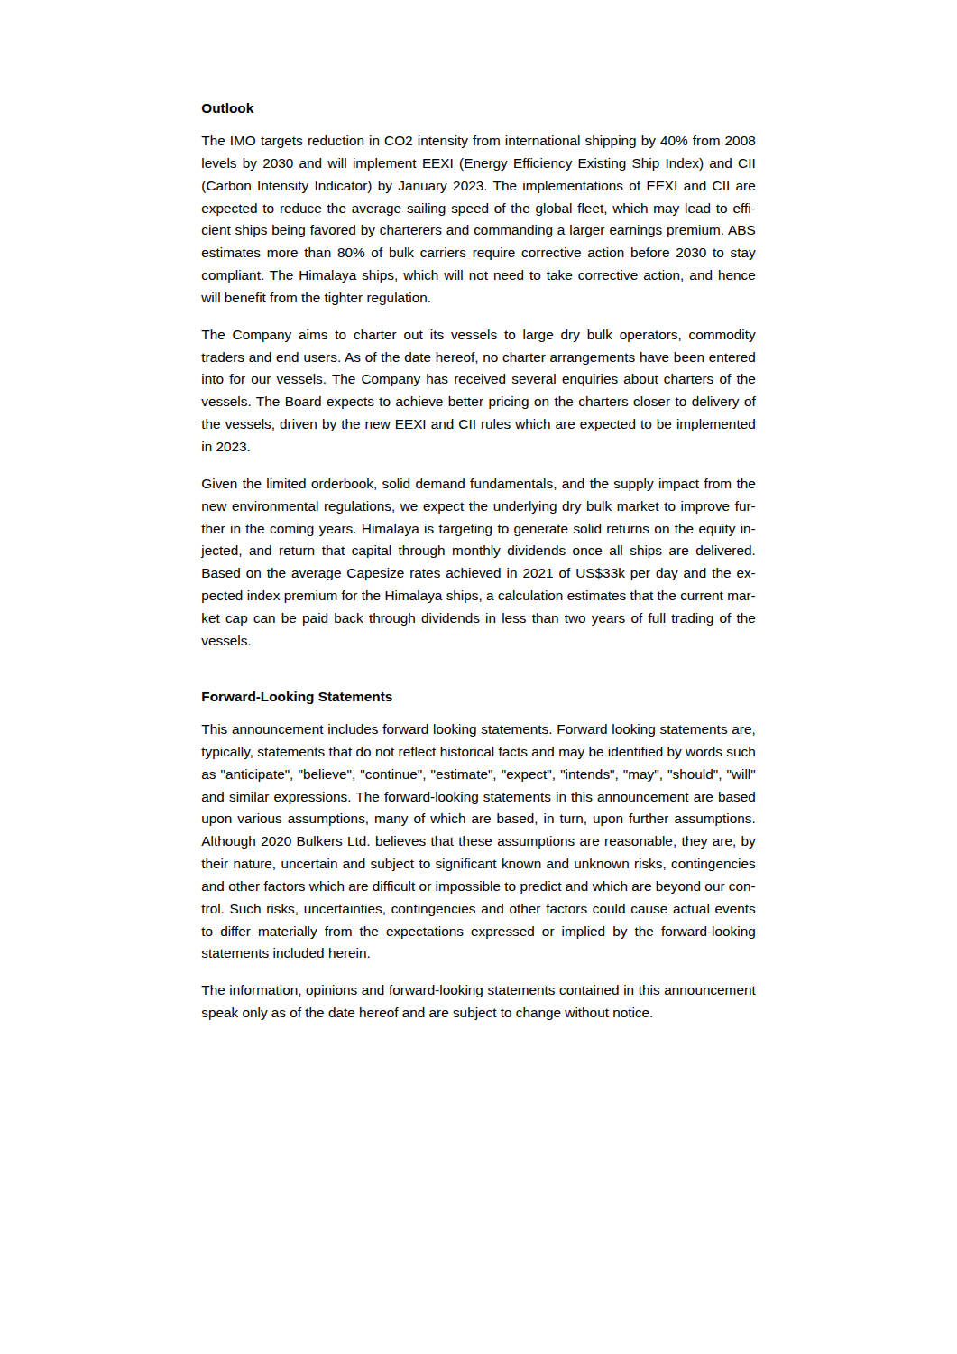Outlook
The IMO targets reduction in CO2 intensity from international shipping by 40% from 2008 levels by 2030 and will implement EEXI (Energy Efficiency Existing Ship Index) and CII (Carbon Intensity Indicator) by January 2023. The implementations of EEXI and CII are expected to reduce the average sailing speed of the global fleet, which may lead to efficient ships being favored by charterers and commanding a larger earnings premium. ABS estimates more than 80% of bulk carriers require corrective action before 2030 to stay compliant. The Himalaya ships, which will not need to take corrective action, and hence will benefit from the tighter regulation.
The Company aims to charter out its vessels to large dry bulk operators, commodity traders and end users. As of the date hereof, no charter arrangements have been entered into for our vessels. The Company has received several enquiries about charters of the vessels. The Board expects to achieve better pricing on the charters closer to delivery of the vessels, driven by the new EEXI and CII rules which are expected to be implemented in 2023.
Given the limited orderbook, solid demand fundamentals, and the supply impact from the new environmental regulations, we expect the underlying dry bulk market to improve further in the coming years. Himalaya is targeting to generate solid returns on the equity injected, and return that capital through monthly dividends once all ships are delivered. Based on the average Capesize rates achieved in 2021 of US$33k per day and the expected index premium for the Himalaya ships, a calculation estimates that the current market cap can be paid back through dividends in less than two years of full trading of the vessels.
Forward-Looking Statements
This announcement includes forward looking statements. Forward looking statements are, typically, statements that do not reflect historical facts and may be identified by words such as "anticipate", "believe", "continue", "estimate", "expect", "intends", "may", "should", "will" and similar expressions. The forward-looking statements in this announcement are based upon various assumptions, many of which are based, in turn, upon further assumptions. Although 2020 Bulkers Ltd. believes that these assumptions are reasonable, they are, by their nature, uncertain and subject to significant known and unknown risks, contingencies and other factors which are difficult or impossible to predict and which are beyond our control. Such risks, uncertainties, contingencies and other factors could cause actual events to differ materially from the expectations expressed or implied by the forward-looking statements included herein.
The information, opinions and forward-looking statements contained in this announcement speak only as of the date hereof and are subject to change without notice.